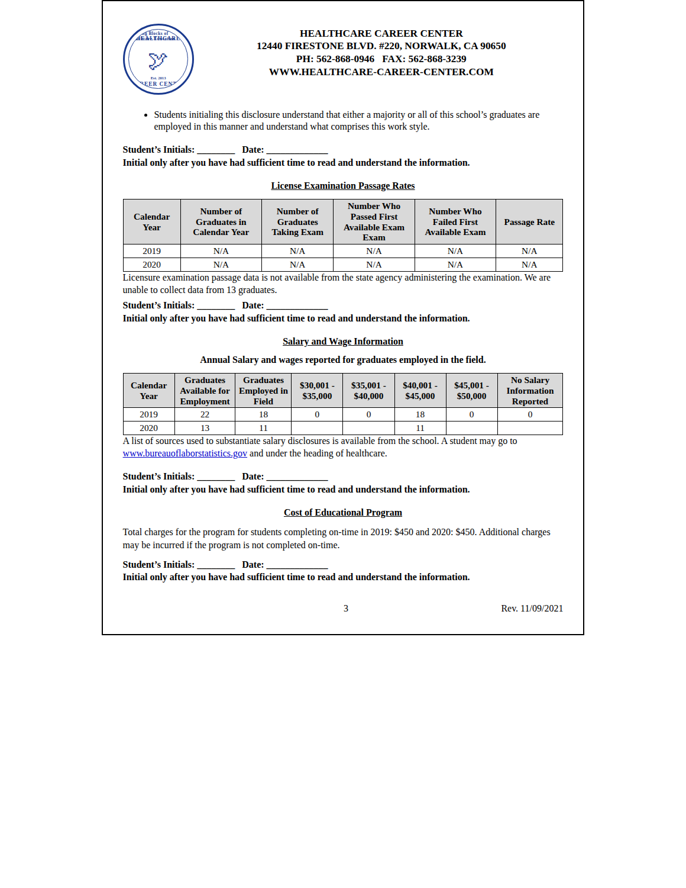HEALTHCARE
Building Blocks of Healthcare Education
🕊
Est. 2013
CAREER CENTER
HEALTHCARE CAREER CENTER
12440 FIRESTONE BLVD. #220, NORWALK, CA 90650
PH: 562-868-0946 FAX: 562-868-3239
WWW.HEALTHCARE-CAREER-CENTER.COM
Students initialing this disclosure understand that either a majority or all of this school’s graduates are employed in this manner and understand what comprises this work style.
Student’s Initials: ________ Date: _____________
Initial only after you have had sufficient time to read and understand the information.
License Examination Passage Rates
| Calendar Year | Number of Graduates in Calendar Year | Number of Graduates Taking Exam | Number Who Passed First Available Exam Exam | Number Who Failed First Available Exam | Passage Rate |
| --- | --- | --- | --- | --- | --- |
| 2019 | N/A | N/A | N/A | N/A | N/A |
| 2020 | N/A | N/A | N/A | N/A | N/A |
Licensure examination passage data is not available from the state agency administering the examination. We are unable to collect data from 13 graduates.
Student’s Initials: ________ Date: _____________
Initial only after you have had sufficient time to read and understand the information.
Salary and Wage Information
Annual Salary and wages reported for graduates employed in the field.
| Calendar Year | Graduates Available for Employment | Graduates Employed in Field | $30,001 - $35,000 | $35,001 - $40,000 | $40,001 - $45,000 | $45,001 - $50,000 | No Salary Information Reported |
| --- | --- | --- | --- | --- | --- | --- | --- |
| 2019 | 22 | 18 | 0 | 0 | 18 | 0 | 0 |
| 2020 | 13 | 11 | | | 11 | | |
A list of sources used to substantiate salary disclosures is available from the school. A student may go to www.bureauoflaborstatistics.gov and under the heading of healthcare.
Student’s Initials: ________ Date: _____________
Initial only after you have had sufficient time to read and understand the information.
Cost of Educational Program
Total charges for the program for students completing on-time in 2019: $450 and 2020: $450. Additional charges may be incurred if the program is not completed on-time.
Student’s Initials: ________ Date: _____________
Initial only after you have had sufficient time to read and understand the information.
3
Rev. 11/09/2021